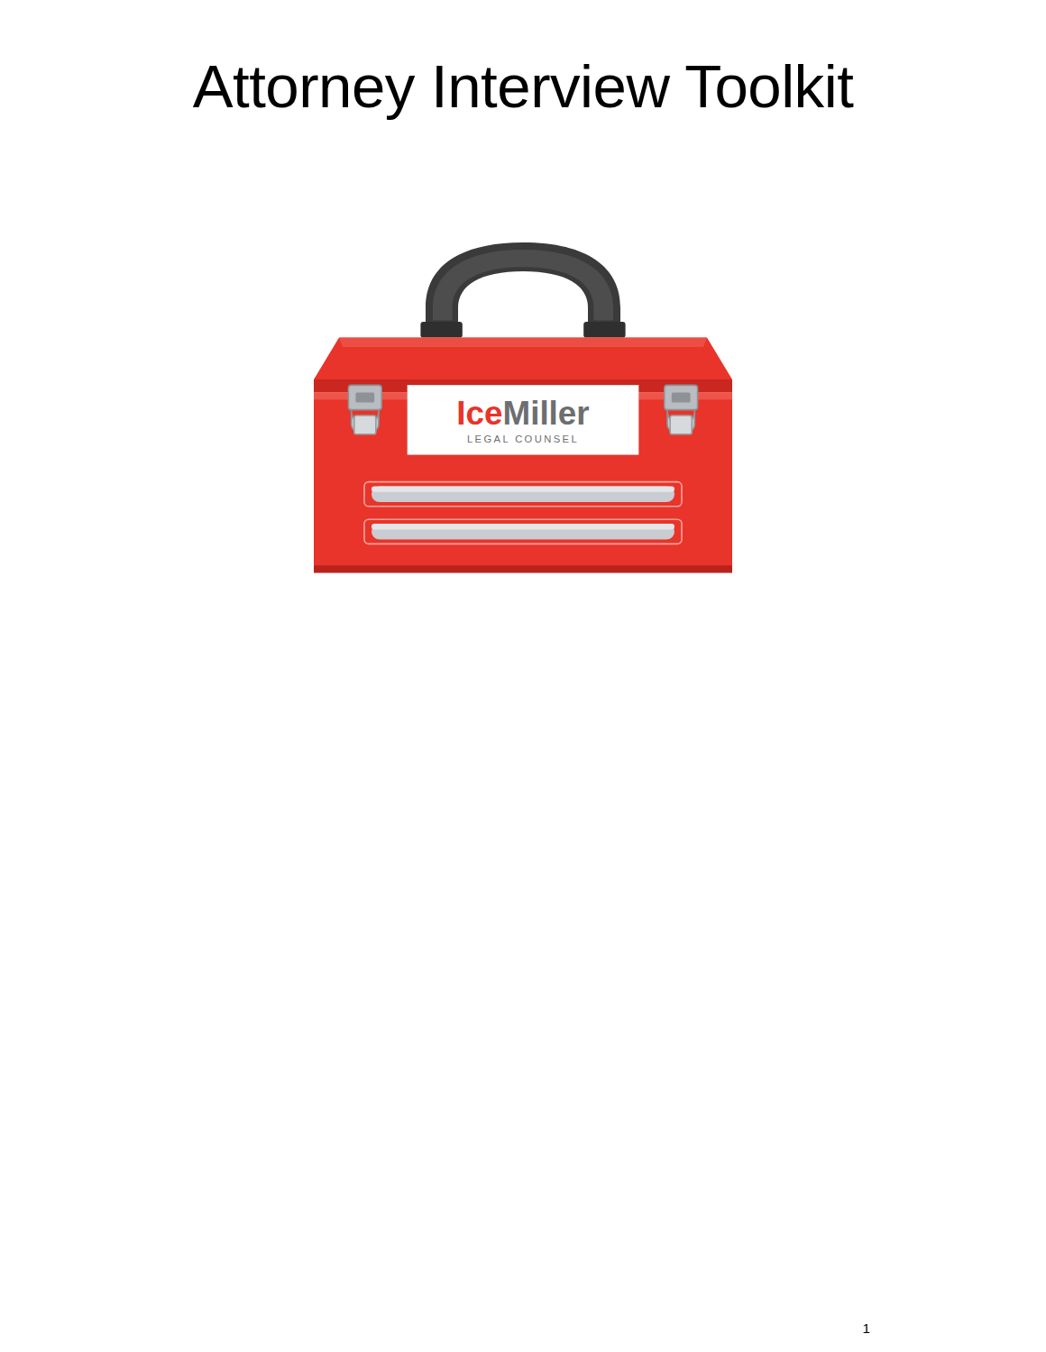Attorney Interview Toolkit
Red toolbox with Ice Miller Legal Counsel logo A red metal toolbox with a dark handle, two silver latches, two drawer pulls, and a white plate on the front reading Ice Miller, Legal Counsel. IceMiller LEGAL COUNSEL
1